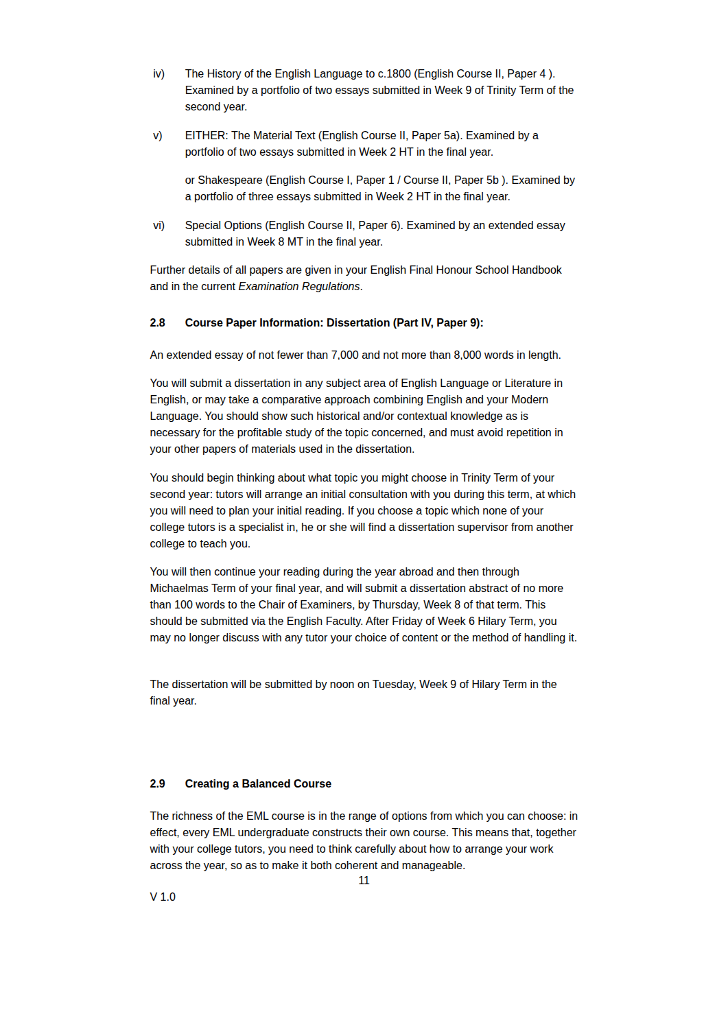iv)
The History of the English Language to c.1800 (English Course II, Paper 4 ). Examined by a portfolio of two essays submitted in Week 9 of Trinity Term of the second year.
v)
EITHER: The Material Text (English Course II, Paper 5a). Examined by a portfolio of two essays submitted in Week 2 HT in the final year.
or Shakespeare (English Course I, Paper 1 / Course II, Paper 5b ). Examined by a portfolio of three essays submitted in Week 2 HT in the final year.
vi)
Special Options (English Course II, Paper 6). Examined by an extended essay submitted in Week 8 MT in the final year.
Further details of all papers are given in your English Final Honour School Handbook and in the current Examination Regulations.
2.8 Course Paper Information: Dissertation (Part IV, Paper 9):
An extended essay of not fewer than 7,000 and not more than 8,000 words in length.
You will submit a dissertation in any subject area of English Language or Literature in English, or may take a comparative approach combining English and your Modern Language. You should show such historical and/or contextual knowledge as is necessary for the profitable study of the topic concerned, and must avoid repetition in your other papers of materials used in the dissertation.
You should begin thinking about what topic you might choose in Trinity Term of your second year: tutors will arrange an initial consultation with you during this term, at which you will need to plan your initial reading. If you choose a topic which none of your college tutors is a specialist in, he or she will find a dissertation supervisor from another college to teach you.
You will then continue your reading during the year abroad and then through Michaelmas Term of your final year, and will submit a dissertation abstract of no more than 100 words to the Chair of Examiners, by Thursday, Week 8 of that term. This should be submitted via the English Faculty. After Friday of Week 6 Hilary Term, you may no longer discuss with any tutor your choice of content or the method of handling it.
The dissertation will be submitted by noon on Tuesday, Week 9 of Hilary Term in the final year.
2.9 Creating a Balanced Course
The richness of the EML course is in the range of options from which you can choose: in effect, every EML undergraduate constructs their own course. This means that, together with your college tutors, you need to think carefully about how to arrange your work across the year, so as to make it both coherent and manageable.
11
V 1.0